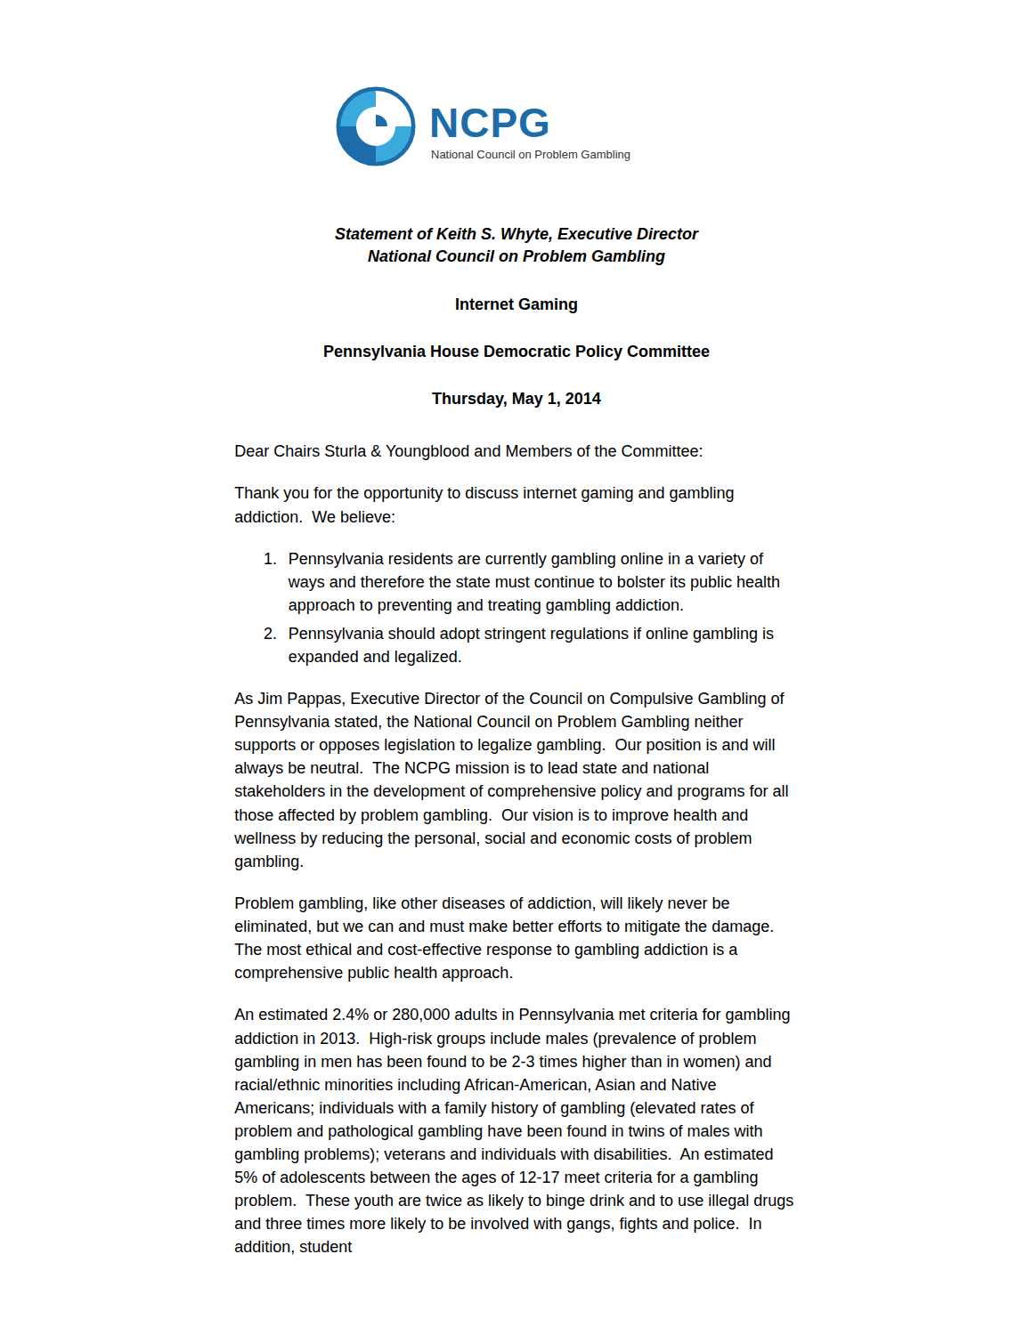NCPG National Council on Problem Gambling
Statement of Keith S. Whyte, Executive Director
National Council on Problem Gambling
Internet Gaming
Pennsylvania House Democratic Policy Committee
Thursday, May 1, 2014
Dear Chairs Sturla & Youngblood and Members of the Committee:
Thank you for the opportunity to discuss internet gaming and gambling addiction. We believe:
Pennsylvania residents are currently gambling online in a variety of ways and therefore the state must continue to bolster its public health approach to preventing and treating gambling addiction.
Pennsylvania should adopt stringent regulations if online gambling is expanded and legalized.
As Jim Pappas, Executive Director of the Council on Compulsive Gambling of Pennsylvania stated, the National Council on Problem Gambling neither supports or opposes legislation to legalize gambling. Our position is and will always be neutral. The NCPG mission is to lead state and national stakeholders in the development of comprehensive policy and programs for all those affected by problem gambling. Our vision is to improve health and wellness by reducing the personal, social and economic costs of problem gambling.
Problem gambling, like other diseases of addiction, will likely never be eliminated, but we can and must make better efforts to mitigate the damage. The most ethical and cost-effective response to gambling addiction is a comprehensive public health approach.
An estimated 2.4% or 280,000 adults in Pennsylvania met criteria for gambling addiction in 2013. High-risk groups include males (prevalence of problem gambling in men has been found to be 2-3 times higher than in women) and racial/ethnic minorities including African-American, Asian and Native Americans; individuals with a family history of gambling (elevated rates of problem and pathological gambling have been found in twins of males with gambling problems); veterans and individuals with disabilities. An estimated 5% of adolescents between the ages of 12-17 meet criteria for a gambling problem. These youth are twice as likely to binge drink and to use illegal drugs and three times more likely to be involved with gangs, fights and police. In addition, student